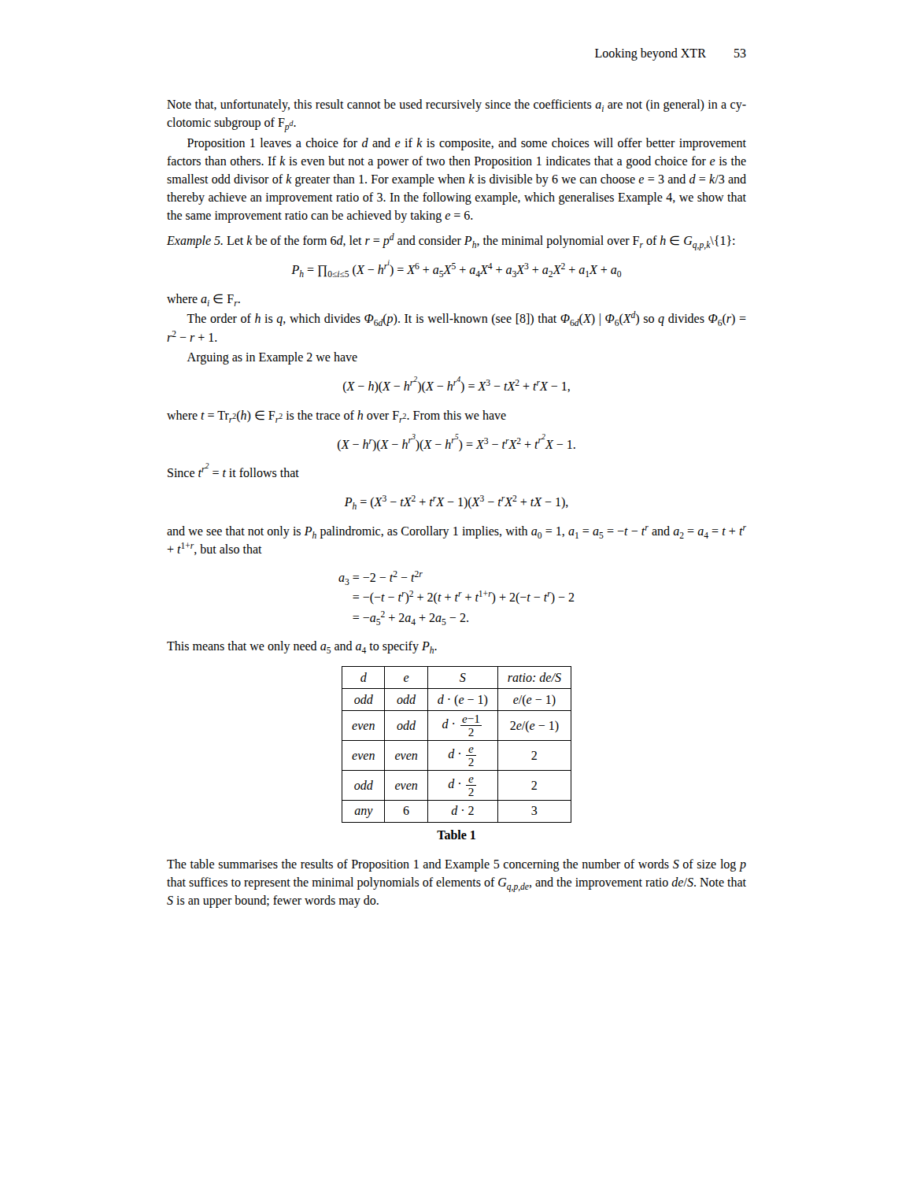Looking beyond XTR 53
Note that, unfortunately, this result cannot be used recursively since the coefficients ai are not (in general) in a cyclotomic subgroup of Fpd.
Proposition 1 leaves a choice for d and e if k is composite, and some choices will offer better improvement factors than others. If k is even but not a power of two then Proposition 1 indicates that a good choice for e is the smallest odd divisor of k greater than 1. For example when k is divisible by 6 we can choose e = 3 and d = k/3 and thereby achieve an improvement ratio of 3. In the following example, which generalises Example 4, we show that the same improvement ratio can be achieved by taking e = 6.
Example 5. Let k be of the form 6d, let r = pd and consider Ph, the minimal polynomial over Fr of h ∈ Gq,p,k\{1}:
Ph = ∏0≤i≤5 (X − hri) = X6 + a5X5 + a4X4 + a3X3 + a2X2 + a1X + a0
where ai ∈ Fr.
The order of h is q, which divides Φ6d(p). It is well-known (see [8]) that Φ6d(X) | Φ6(Xd) so q divides Φ6(r) = r2 − r + 1.
Arguing as in Example 2 we have
(X − h)(X − hr2)(X − hr4) = X3 − tX2 + trX − 1,
where t = Trr2(h) ∈ Fr2 is the trace of h over Fr2. From this we have
(X − hr)(X − hr3)(X − hr5) = X3 − trX2 + tr2X − 1.
Since tr2 = t it follows that
Ph = (X3 − tX2 + trX − 1)(X3 − trX2 + tX − 1),
and we see that not only is Ph palindromic, as Corollary 1 implies, with a0 = 1, a1 = a5 = −t − tr and a2 = a4 = t + tr + t1+r, but also that
a3 =
−2 − t2 − t2r
=
−(−t − tr)2 + 2(t + tr + t1+r) + 2(−t − tr) − 2
=
−a52 + 2a4 + 2a5 − 2.
This means that we only need a5 and a4 to specify Ph.
| d | e | S | ratio: de / S |
| --- | --- | --- | --- |
| odd | odd | d · ( e − 1) | e /( e − 1) |
| even | odd | d · e −1 2 | 2 e /( e − 1) |
| even | even | d · e 2 | 2 |
| odd | even | d · e 2 | 2 |
| any | 6 | d · 2 | 3 |
Table 1
The table summarises the results of Proposition 1 and Example 5 concerning the number of words S of size log p that suffices to represent the minimal polynomials of elements of Gq,p,de, and the improvement ratio de/S. Note that S is an upper bound; fewer words may do.